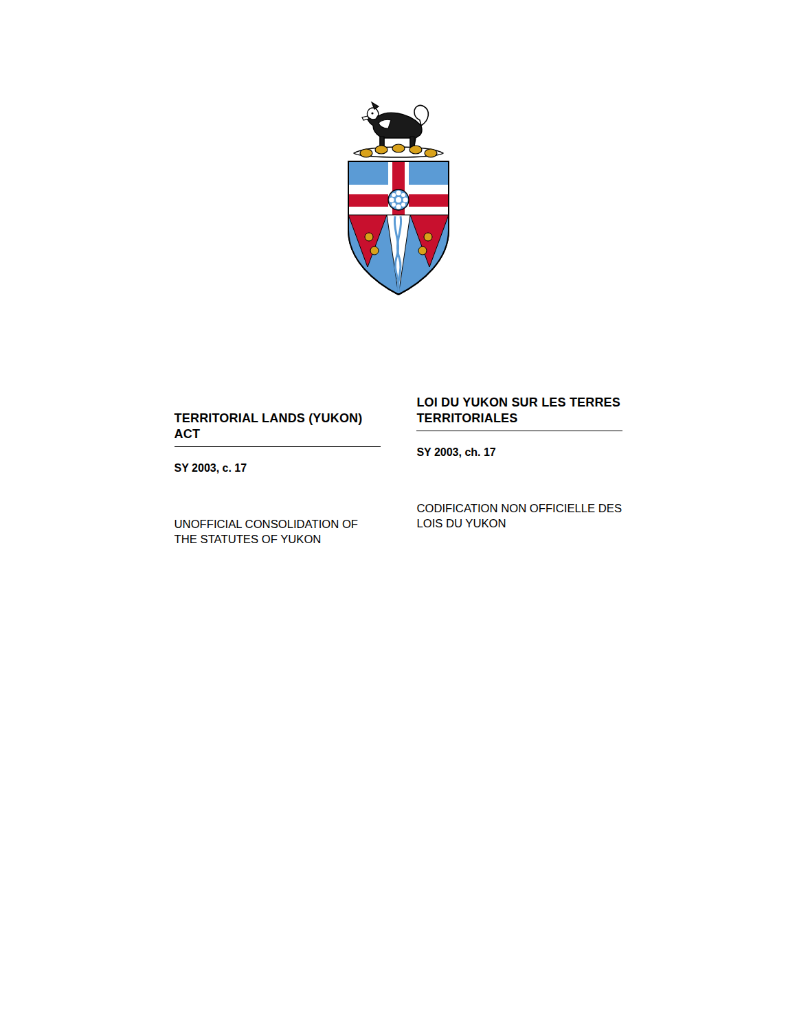Territorial Lands (Yukon) Act
SY 2003, c. 17
Unofficial consolidation of the statutes of Yukon
Loi du Yukon sur les terres territoriales
SY 2003, ch. 17
Codification non officielle des lois du Yukon